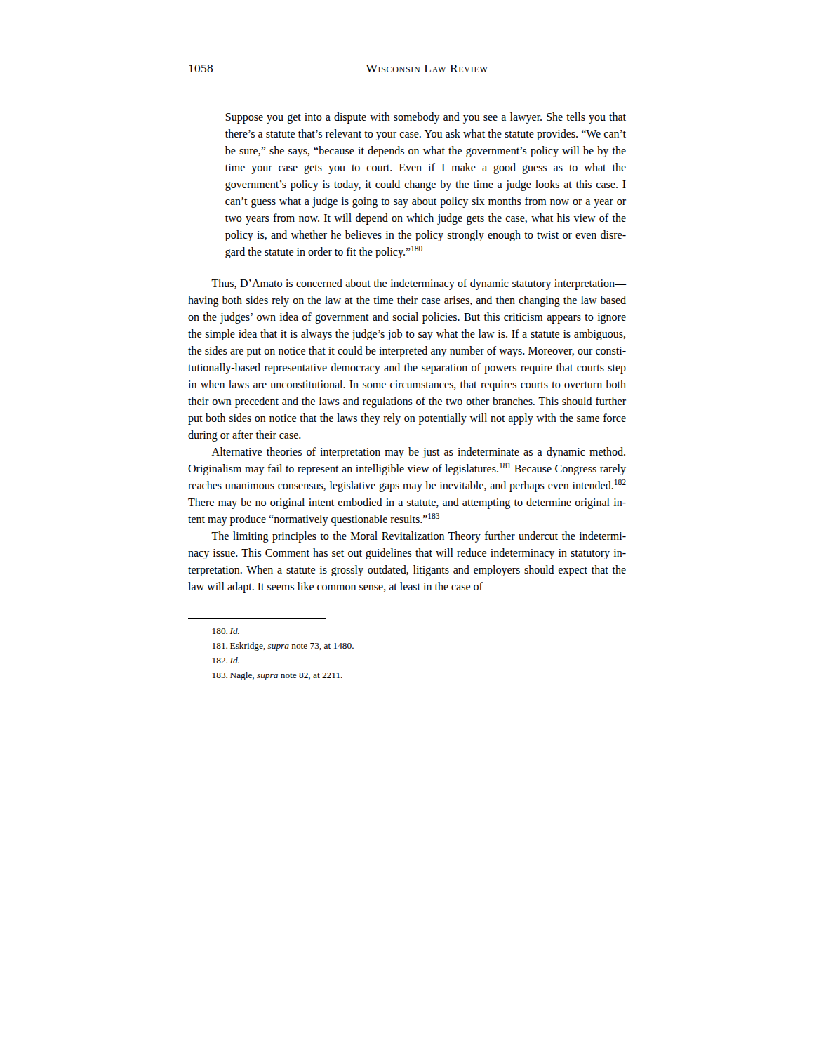1058 Wisconsin Law Review
Suppose you get into a dispute with somebody and you see a lawyer. She tells you that there’s a statute that’s relevant to your case. You ask what the statute provides. “We can’t be sure,” she says, “because it depends on what the government’s policy will be by the time your case gets you to court. Even if I make a good guess as to what the government’s policy is today, it could change by the time a judge looks at this case. I can’t guess what a judge is going to say about policy six months from now or a year or two years from now. It will depend on which judge gets the case, what his view of the policy is, and whether he believes in the policy strongly enough to twist or even disregard the statute in order to fit the policy.”180
Thus, D’Amato is concerned about the indeterminacy of dynamic statutory interpretation—having both sides rely on the law at the time their case arises, and then changing the law based on the judges’ own idea of government and social policies. But this criticism appears to ignore the simple idea that it is always the judge’s job to say what the law is. If a statute is ambiguous, the sides are put on notice that it could be interpreted any number of ways. Moreover, our constitutionally-based representative democracy and the separation of powers require that courts step in when laws are unconstitutional. In some circumstances, that requires courts to overturn both their own precedent and the laws and regulations of the two other branches. This should further put both sides on notice that the laws they rely on potentially will not apply with the same force during or after their case.
Alternative theories of interpretation may be just as indeterminate as a dynamic method. Originalism may fail to represent an intelligible view of legislatures.181 Because Congress rarely reaches unanimous consensus, legislative gaps may be inevitable, and perhaps even intended.182 There may be no original intent embodied in a statute, and attempting to determine original intent may produce “normatively questionable results.”183
The limiting principles to the Moral Revitalization Theory further undercut the indeterminacy issue. This Comment has set out guidelines that will reduce indeterminacy in statutory interpretation. When a statute is grossly outdated, litigants and employers should expect that the law will adapt. It seems like common sense, at least in the case of
180. Id.
181. Eskridge, supra note 73, at 1480.
182. Id.
183. Nagle, supra note 82, at 2211.